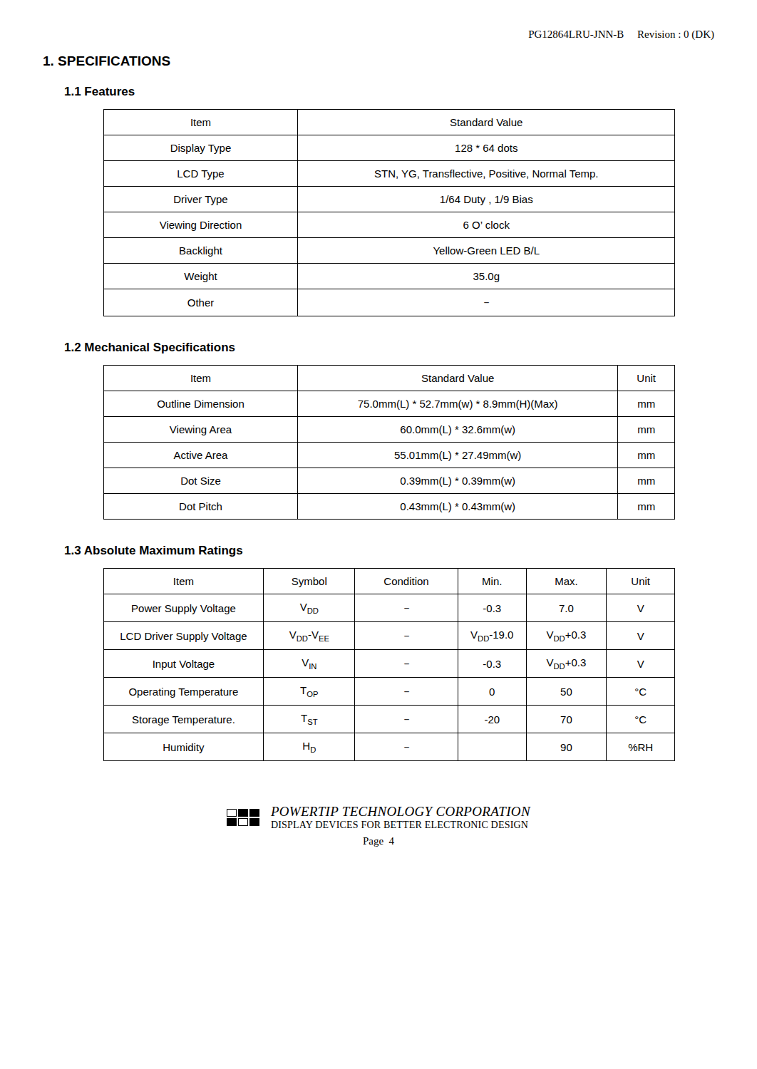PG12864LRU-JNN-B Revision : 0 (DK)
1. SPECIFICATIONS
1.1 Features
| Item | Standard Value |
| Display Type | 128 * 64 dots |
| LCD Type | STN, YG, Transflective, Positive, Normal Temp. |
| Driver Type | 1/64 Duty , 1/9 Bias |
| Viewing Direction | 6 O’ clock |
| Backlight | Yellow-Green LED B/L |
| Weight | 35.0g |
| Other | － |
1.2 Mechanical Specifications
| Item | Standard Value | Unit |
| Outline Dimension | 75.0mm(L) * 52.7mm(w) * 8.9mm(H)(Max) | mm |
| Viewing Area | 60.0mm(L) * 32.6mm(w) | mm |
| Active Area | 55.01mm(L) * 27.49mm(w) | mm |
| Dot Size | 0.39mm(L) * 0.39mm(w) | mm |
| Dot Pitch | 0.43mm(L) * 0.43mm(w) | mm |
1.3 Absolute Maximum Ratings
| Item | Symbol | Condition | Min. | Max. | Unit |
| Power Supply Voltage | V DD | － | -0.3 | 7.0 | V |
| LCD Driver Supply Voltage | V DD -V EE | － | V DD -19.0 | V DD +0.3 | V |
| Input Voltage | V IN | － | -0.3 | V DD +0.3 | V |
| Operating Temperature | T OP | － | 0 | 50 | °C |
| Storage Temperature. | T ST | － | -20 | 70 | °C |
| Humidity | H D | － | | 90 | %RH |
POWERTIP TECHNOLOGY CORPORATION
DISPLAY DEVICES FOR BETTER ELECTRONIC DESIGN
Page 4